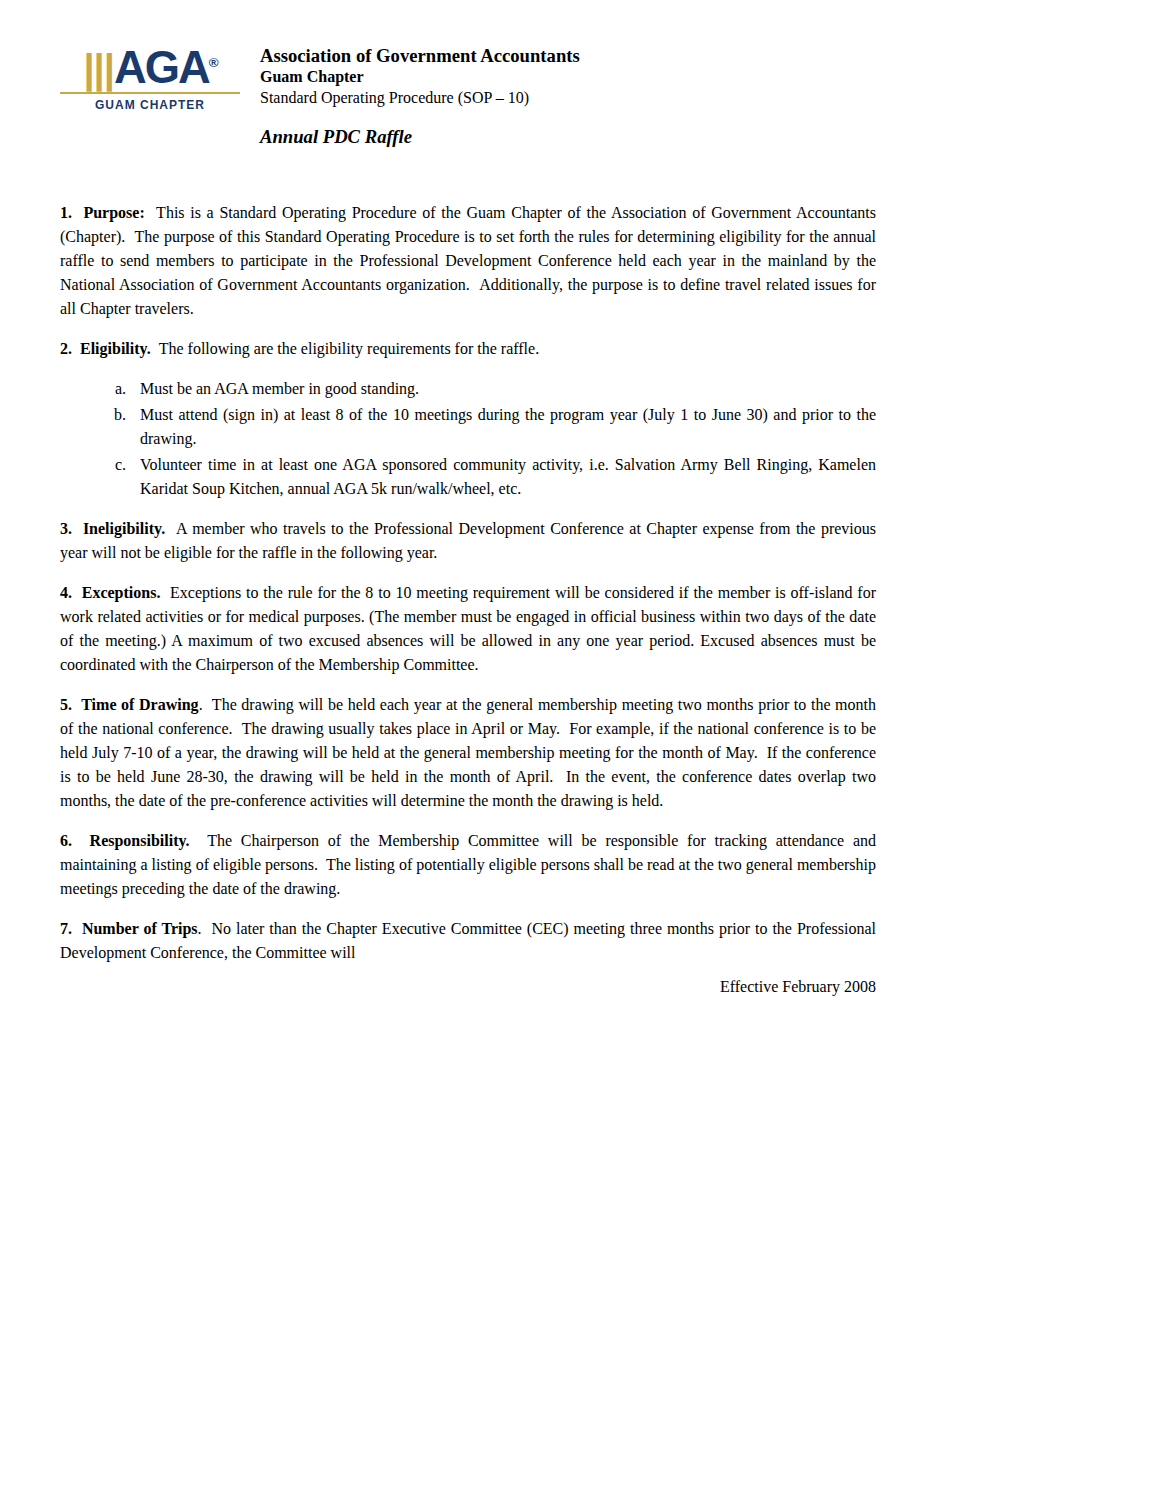|||AGA®
GUAM CHAPTER
Association of Government Accountants
Guam Chapter
Standard Operating Procedure (SOP – 10)
Annual PDC Raffle
1. Purpose: This is a Standard Operating Procedure of the Guam Chapter of the Association of Government Accountants (Chapter). The purpose of this Standard Operating Procedure is to set forth the rules for determining eligibility for the annual raffle to send members to participate in the Professional Development Conference held each year in the mainland by the National Association of Government Accountants organization. Additionally, the purpose is to define travel related issues for all Chapter travelers.
2. Eligibility. The following are the eligibility requirements for the raffle.
Must be an AGA member in good standing.
Must attend (sign in) at least 8 of the 10 meetings during the program year (July 1 to June 30) and prior to the drawing.
Volunteer time in at least one AGA sponsored community activity, i.e. Salvation Army Bell Ringing, Kamelen Karidat Soup Kitchen, annual AGA 5k run/walk/wheel, etc.
3. Ineligibility. A member who travels to the Professional Development Conference at Chapter expense from the previous year will not be eligible for the raffle in the following year.
4. Exceptions. Exceptions to the rule for the 8 to 10 meeting requirement will be considered if the member is off-island for work related activities or for medical purposes. (The member must be engaged in official business within two days of the date of the meeting.) A maximum of two excused absences will be allowed in any one year period. Excused absences must be coordinated with the Chairperson of the Membership Committee.
5. Time of Drawing. The drawing will be held each year at the general membership meeting two months prior to the month of the national conference. The drawing usually takes place in April or May. For example, if the national conference is to be held July 7-10 of a year, the drawing will be held at the general membership meeting for the month of May. If the conference is to be held June 28-30, the drawing will be held in the month of April. In the event, the conference dates overlap two months, the date of the pre-conference activities will determine the month the drawing is held.
6. Responsibility. The Chairperson of the Membership Committee will be responsible for tracking attendance and maintaining a listing of eligible persons. The listing of potentially eligible persons shall be read at the two general membership meetings preceding the date of the drawing.
7. Number of Trips. No later than the Chapter Executive Committee (CEC) meeting three months prior to the Professional Development Conference, the Committee will
Effective February 2008